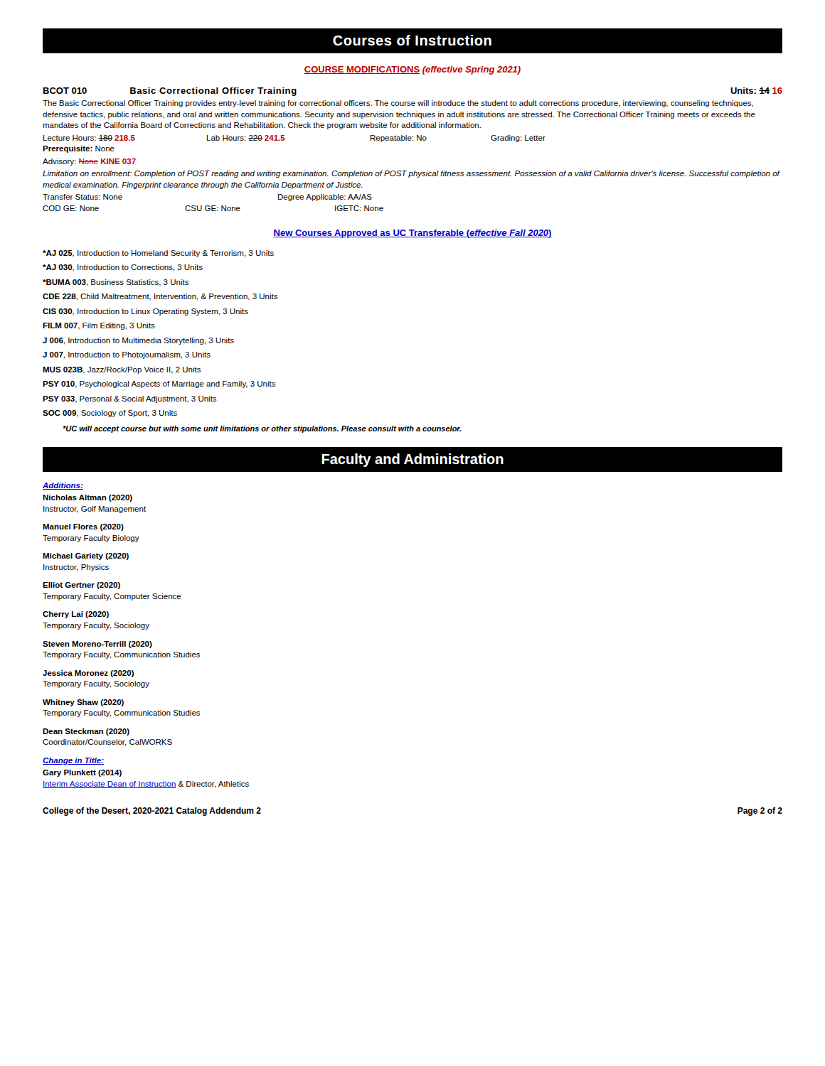Courses of Instruction
COURSE MODIFICATIONS (effective Spring 2021)
BCOT 010 Basic Correctional Officer Training Units: 14 16
The Basic Correctional Officer Training provides entry-level training for correctional officers. The course will introduce the student to adult corrections procedure, interviewing, counseling techniques, defensive tactics, public relations, and oral and written communications. Security and supervision techniques in adult institutions are stressed. The Correctional Officer Training meets or exceeds the mandates of the California Board of Corrections and Rehabilitation. Check the program website for additional information.
Lecture Hours: 180 218.5 Lab Hours: 220 241.5 Repeatable: No Grading: Letter
Prerequisite: None
Advisory: None KINE 037
Limitation on enrollment: Completion of POST reading and writing examination. Completion of POST physical fitness assessment. Possession of a valid California driver's license. Successful completion of medical examination. Fingerprint clearance through the California Department of Justice.
Transfer Status: None Degree Applicable: AA/AS
COD GE: None CSU GE: None IGETC: None
New Courses Approved as UC Transferable (effective Fall 2020)
*AJ 025, Introduction to Homeland Security & Terrorism, 3 Units
*AJ 030, Introduction to Corrections, 3 Units
*BUMA 003, Business Statistics, 3 Units
CDE 228, Child Maltreatment, Intervention, & Prevention, 3 Units
CIS 030, Introduction to Linux Operating System, 3 Units
FILM 007, Film Editing, 3 Units
J 006, Introduction to Multimedia Storytelling, 3 Units
J 007, Introduction to Photojournalism, 3 Units
MUS 023B, Jazz/Rock/Pop Voice II, 2 Units
PSY 010, Psychological Aspects of Marriage and Family, 3 Units
PSY 033, Personal & Social Adjustment, 3 Units
SOC 009, Sociology of Sport, 3 Units
*UC will accept course but with some unit limitations or other stipulations. Please consult with a counselor.
Faculty and Administration
Additions:
Nicholas Altman (2020) Instructor, Golf Management
Manuel Flores (2020) Temporary Faculty Biology
Michael Gariety (2020) Instructor, Physics
Elliot Gertner (2020) Temporary Faculty, Computer Science
Cherry Lai (2020) Temporary Faculty, Sociology
Steven Moreno-Terrill (2020) Temporary Faculty, Communication Studies
Jessica Moronez (2020) Temporary Faculty, Sociology
Whitney Shaw (2020) Temporary Faculty, Communication Studies
Dean Steckman (2020) Coordinator/Counselor, CalWORKS
Change in Title:
Gary Plunkett (2014) Interim Associate Dean of Instruction & Director, Athletics
College of the Desert, 2020-2021 Catalog Addendum 2 Page 2 of 2